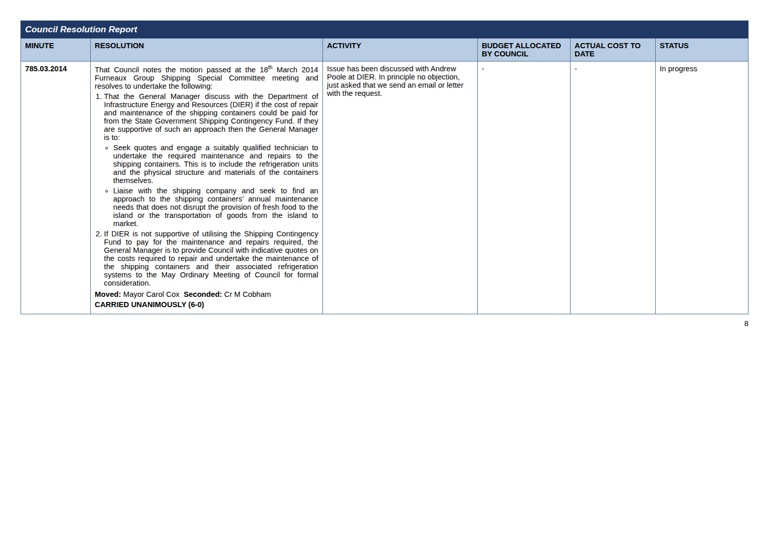| Council Resolution Report |
| MINUTE | RESOLUTION | ACTIVITY | BUDGET ALLOCATED BY COUNCIL | ACTUAL COST TO DATE | STATUS |
| 785.03.2014 | That Council notes the motion passed at the 18 th March 2014 Furneaux Group Shipping Special Committee meeting and resolves to undertake the following: That the General Manager discuss with the Department of Infrastructure Energy and Resources (DIER) if the cost of repair and maintenance of the shipping containers could be paid for from the State Government Shipping Contingency Fund. If they are supportive of such an approach then the General Manager is to: Seek quotes and engage a suitably qualified technician to undertake the required maintenance and repairs to the shipping containers. This is to include the refrigeration units and the physical structure and materials of the containers themselves. Liaise with the shipping company and seek to find an approach to the shipping containers’ annual maintenance needs that does not disrupt the provision of fresh food to the island or the transportation of goods from the island to market. If DIER is not supportive of utilising the Shipping Contingency Fund to pay for the maintenance and repairs required, the General Manager is to provide Council with indicative quotes on the costs required to repair and undertake the maintenance of the shipping containers and their associated refrigeration systems to the May Ordinary Meeting of Council for formal consideration. Moved: Mayor Carol Cox Seconded: Cr M Cobham CARRIED UNANIMOUSLY (6-0) | Issue has been discussed with Andrew Poole at DIER. In principle no objection, just asked that we send an email or letter with the request. | - | - | In progress |
8